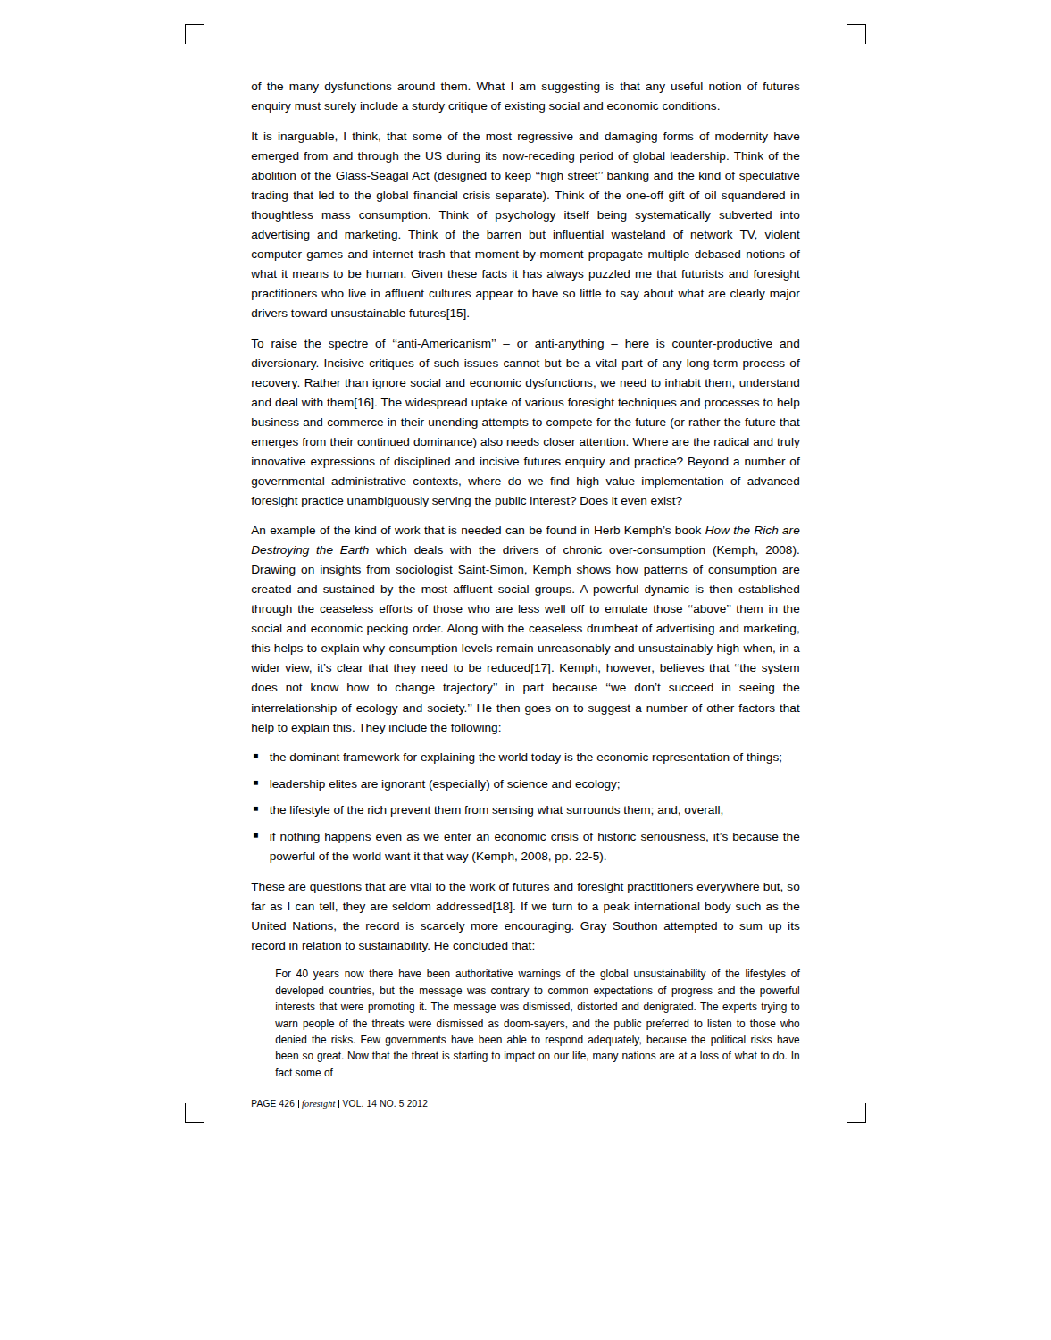of the many dysfunctions around them. What I am suggesting is that any useful notion of futures enquiry must surely include a sturdy critique of existing social and economic conditions.
It is inarguable, I think, that some of the most regressive and damaging forms of modernity have emerged from and through the US during its now-receding period of global leadership. Think of the abolition of the Glass-Seagal Act (designed to keep ‘‘high street’’ banking and the kind of speculative trading that led to the global financial crisis separate). Think of the one-off gift of oil squandered in thoughtless mass consumption. Think of psychology itself being systematically subverted into advertising and marketing. Think of the barren but influential wasteland of network TV, violent computer games and internet trash that moment-by-moment propagate multiple debased notions of what it means to be human. Given these facts it has always puzzled me that futurists and foresight practitioners who live in affluent cultures appear to have so little to say about what are clearly major drivers toward unsustainable futures[15].
To raise the spectre of ‘‘anti-Americanism’’ – or anti-anything – here is counter-productive and diversionary. Incisive critiques of such issues cannot but be a vital part of any long-term process of recovery. Rather than ignore social and economic dysfunctions, we need to inhabit them, understand and deal with them[16]. The widespread uptake of various foresight techniques and processes to help business and commerce in their unending attempts to compete for the future (or rather the future that emerges from their continued dominance) also needs closer attention. Where are the radical and truly innovative expressions of disciplined and incisive futures enquiry and practice? Beyond a number of governmental administrative contexts, where do we find high value implementation of advanced foresight practice unambiguously serving the public interest? Does it even exist?
An example of the kind of work that is needed can be found in Herb Kemph’s book How the Rich are Destroying the Earth which deals with the drivers of chronic over-consumption (Kemph, 2008). Drawing on insights from sociologist Saint-Simon, Kemph shows how patterns of consumption are created and sustained by the most affluent social groups. A powerful dynamic is then established through the ceaseless efforts of those who are less well off to emulate those ‘‘above’’ them in the social and economic pecking order. Along with the ceaseless drumbeat of advertising and marketing, this helps to explain why consumption levels remain unreasonably and unsustainably high when, in a wider view, it’s clear that they need to be reduced[17]. Kemph, however, believes that ‘‘the system does not know how to change trajectory’’ in part because ‘‘we don’t succeed in seeing the interrelationship of ecology and society.’’ He then goes on to suggest a number of other factors that help to explain this. They include the following:
the dominant framework for explaining the world today is the economic representation of things;
leadership elites are ignorant (especially) of science and ecology;
the lifestyle of the rich prevent them from sensing what surrounds them; and, overall,
if nothing happens even as we enter an economic crisis of historic seriousness, it’s because the powerful of the world want it that way (Kemph, 2008, pp. 22-5).
These are questions that are vital to the work of futures and foresight practitioners everywhere but, so far as I can tell, they are seldom addressed[18]. If we turn to a peak international body such as the United Nations, the record is scarcely more encouraging. Gray Southon attempted to sum up its record in relation to sustainability. He concluded that:
For 40 years now there have been authoritative warnings of the global unsustainability of the lifestyles of developed countries, but the message was contrary to common expectations of progress and the powerful interests that were promoting it. The message was dismissed, distorted and denigrated. The experts trying to warn people of the threats were dismissed as doom-sayers, and the public preferred to listen to those who denied the risks. Few governments have been able to respond adequately, because the political risks have been so great. Now that the threat is starting to impact on our life, many nations are at a loss of what to do. In fact some of
PAGE 426 foresight VOL. 14 NO. 5 2012